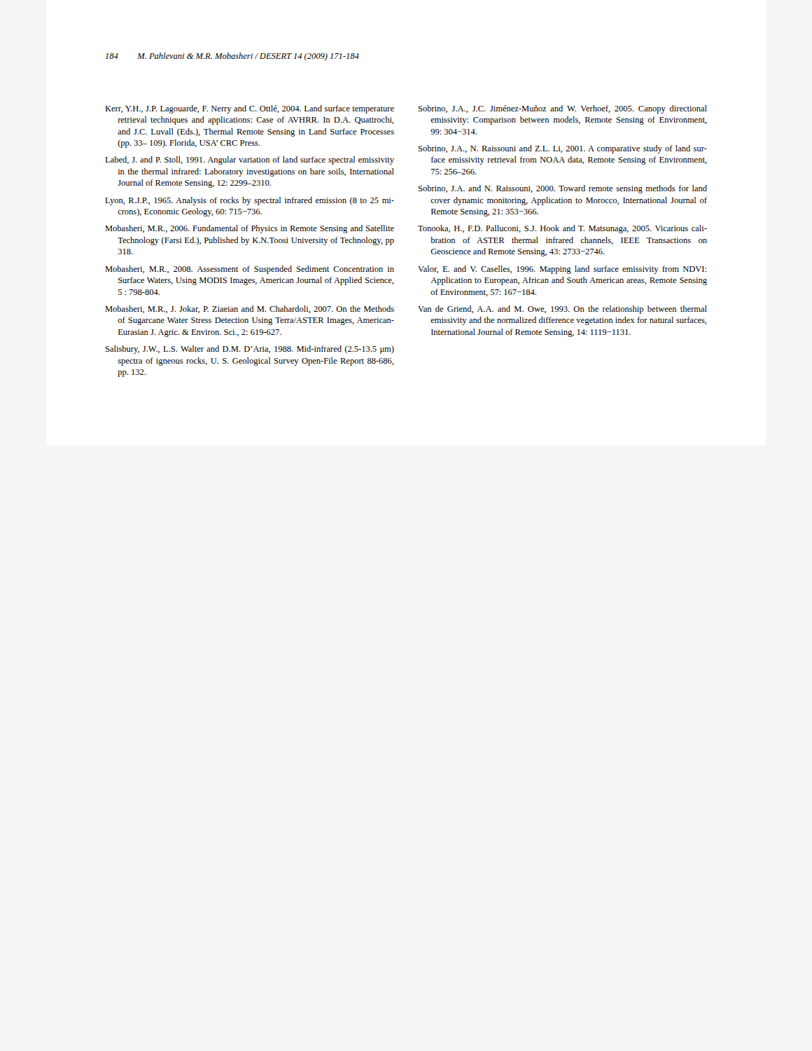184 M. Pahlevani & M.R. Mobasheri / DESERT 14 (2009) 171-184
Kerr, Y.H., J.P. Lagouarde, F. Nerry and C. Ottlé, 2004. Land surface temperature retrieval techniques and applications: Case of AVHRR. In D.A. Quattrochi, and J.C. Luvall (Eds.), Thermal Remote Sensing in Land Surface Processes (pp. 33– 109). Florida, USA’ CRC Press.
Labed, J. and P. Stoll, 1991. Angular variation of land surface spectral emissivity in the thermal infrared: Laboratory investigations on bare soils, International Journal of Remote Sensing, 12: 2299–2310.
Lyon, R.J.P., 1965. Analysis of rocks by spectral infrared emission (8 to 25 microns), Economic Geology, 60: 715−736.
Mobasheri, M.R., 2006. Fundamental of Physics in Remote Sensing and Satellite Technology (Farsi Ed.), Published by K.N.Toosi University of Technology, pp 318.
Mobasheri, M.R., 2008. Assessment of Suspended Sediment Concentration in Surface Waters, Using MODIS Images, American Journal of Applied Science, 5 : 798-804.
Mobasheri, M.R., J. Jokar, P. Ziaeian and M. Chahardoli, 2007. On the Methods of Sugarcane Water Stress Detection Using Terra/ASTER Images, American-Eurasian J. Agric. & Environ. Sci., 2: 619-627.
Salisbury, J.W., L.S. Walter and D.M. D’Aria, 1988. Mid-infrared (2.5-13.5 μm) spectra of igneous rocks, U. S. Geological Survey Open-File Report 88-686, pp. 132.
Sobrino, J.A., J.C. Jiménez-Muñoz and W. Verhoef, 2005. Canopy directional emissivity: Comparison between models, Remote Sensing of Environment, 99: 304−314.
Sobrino, J.A., N. Raissouni and Z.L. Li, 2001. A comparative study of land surface emissivity retrieval from NOAA data, Remote Sensing of Environment, 75: 256–266.
Sobrino, J.A. and N. Raissouni, 2000. Toward remote sensing methods for land cover dynamic monitoring, Application to Morocco, International Journal of Remote Sensing, 21: 353−366.
Tonooka, H., F.D. Palluconi, S.J. Hook and T. Matsunaga, 2005. Vicarious calibration of ASTER thermal infrared channels, IEEE Transactions on Geoscience and Remote Sensing, 43: 2733−2746.
Valor, E. and V. Caselles, 1996. Mapping land surface emissivity from NDVI: Application to European, African and South American areas, Remote Sensing of Environment, 57: 167−184.
Van de Griend, A.A. and M. Owe, 1993. On the relationship between thermal emissivity and the normalized difference vegetation index for natural surfaces, International Journal of Remote Sensing, 14: 1119−1131.